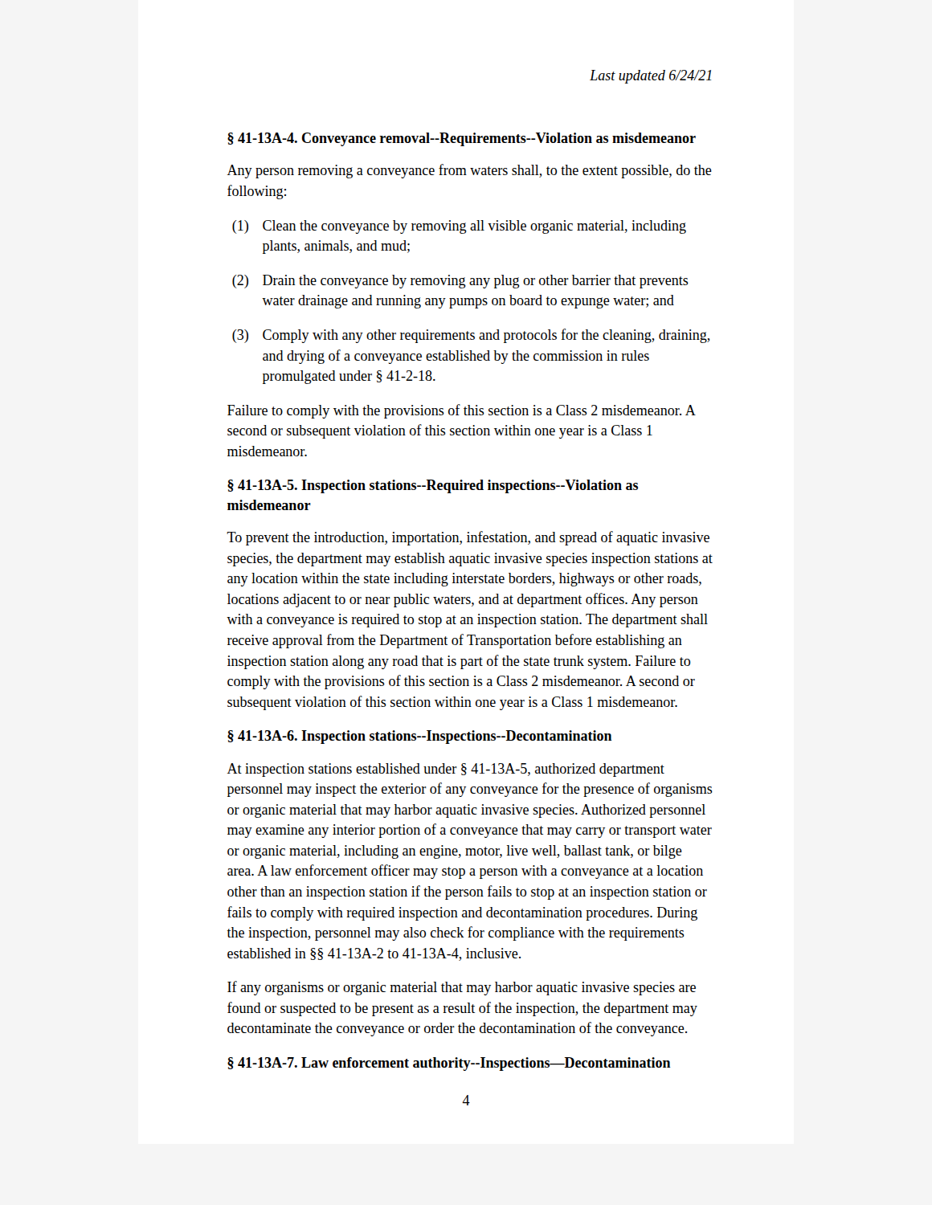Last updated 6/24/21
§ 41-13A-4. Conveyance removal--Requirements--Violation as misdemeanor
Any person removing a conveyance from waters shall, to the extent possible, do the following:
(1) Clean the conveyance by removing all visible organic material, including plants, animals, and mud;
(2) Drain the conveyance by removing any plug or other barrier that prevents water drainage and running any pumps on board to expunge water; and
(3) Comply with any other requirements and protocols for the cleaning, draining, and drying of a conveyance established by the commission in rules promulgated under § 41-2-18.
Failure to comply with the provisions of this section is a Class 2 misdemeanor. A second or subsequent violation of this section within one year is a Class 1 misdemeanor.
§ 41-13A-5. Inspection stations--Required inspections--Violation as misdemeanor
To prevent the introduction, importation, infestation, and spread of aquatic invasive species, the department may establish aquatic invasive species inspection stations at any location within the state including interstate borders, highways or other roads, locations adjacent to or near public waters, and at department offices. Any person with a conveyance is required to stop at an inspection station. The department shall receive approval from the Department of Transportation before establishing an inspection station along any road that is part of the state trunk system. Failure to comply with the provisions of this section is a Class 2 misdemeanor. A second or subsequent violation of this section within one year is a Class 1 misdemeanor.
§ 41-13A-6. Inspection stations--Inspections--Decontamination
At inspection stations established under § 41-13A-5, authorized department personnel may inspect the exterior of any conveyance for the presence of organisms or organic material that may harbor aquatic invasive species. Authorized personnel may examine any interior portion of a conveyance that may carry or transport water or organic material, including an engine, motor, live well, ballast tank, or bilge area. A law enforcement officer may stop a person with a conveyance at a location other than an inspection station if the person fails to stop at an inspection station or fails to comply with required inspection and decontamination procedures. During the inspection, personnel may also check for compliance with the requirements established in §§ 41-13A-2 to 41-13A-4, inclusive.
If any organisms or organic material that may harbor aquatic invasive species are found or suspected to be present as a result of the inspection, the department may decontaminate the conveyance or order the decontamination of the conveyance.
§ 41-13A-7. Law enforcement authority--Inspections—Decontamination
4